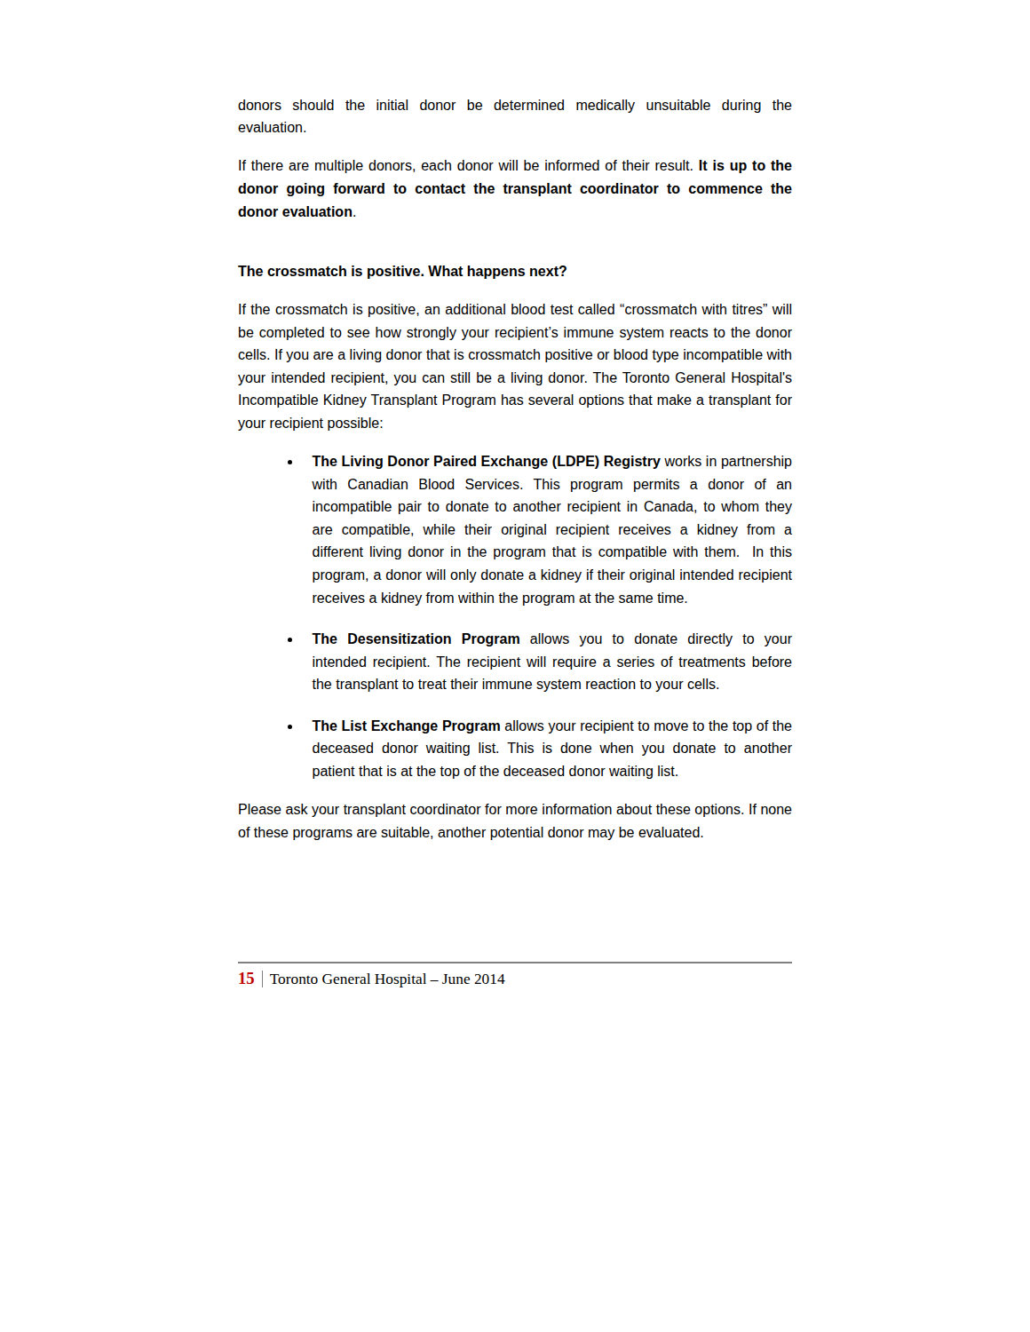donors should the initial donor be determined medically unsuitable during the evaluation.
If there are multiple donors, each donor will be informed of their result. It is up to the donor going forward to contact the transplant coordinator to commence the donor evaluation.
The crossmatch is positive. What happens next?
If the crossmatch is positive, an additional blood test called “crossmatch with titres” will be completed to see how strongly your recipient’s immune system reacts to the donor cells. If you are a living donor that is crossmatch positive or blood type incompatible with your intended recipient, you can still be a living donor. The Toronto General Hospital's Incompatible Kidney Transplant Program has several options that make a transplant for your recipient possible:
The Living Donor Paired Exchange (LDPE) Registry works in partnership with Canadian Blood Services. This program permits a donor of an incompatible pair to donate to another recipient in Canada, to whom they are compatible, while their original recipient receives a kidney from a different living donor in the program that is compatible with them. In this program, a donor will only donate a kidney if their original intended recipient receives a kidney from within the program at the same time.
The Desensitization Program allows you to donate directly to your intended recipient. The recipient will require a series of treatments before the transplant to treat their immune system reaction to your cells.
The List Exchange Program allows your recipient to move to the top of the deceased donor waiting list. This is done when you donate to another patient that is at the top of the deceased donor waiting list.
Please ask your transplant coordinator for more information about these options. If none of these programs are suitable, another potential donor may be evaluated.
15 Toronto General Hospital – June 2014